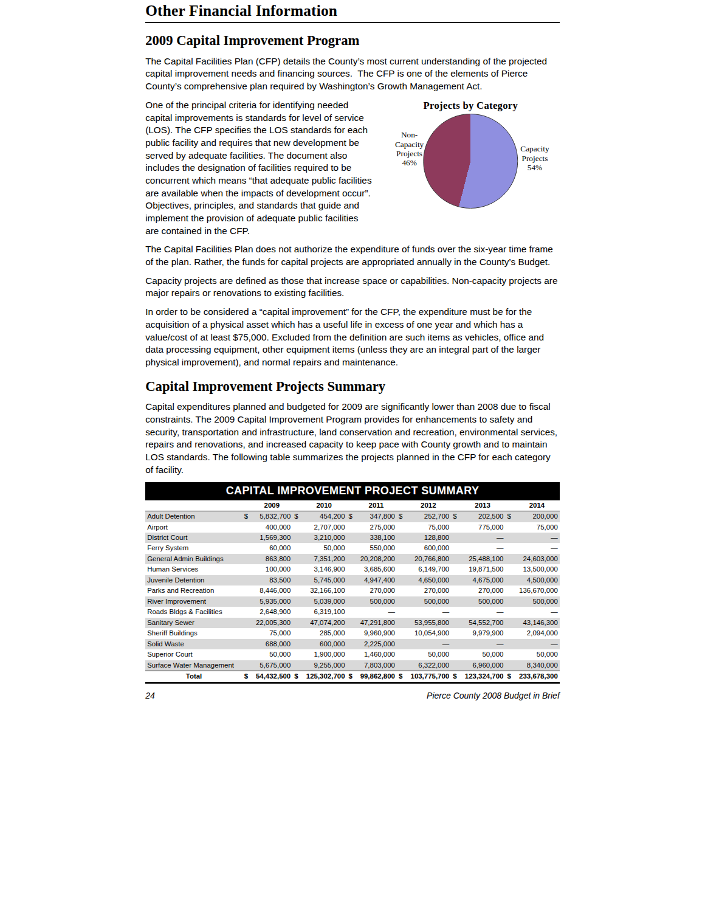Other Financial Information
2009 Capital Improvement Program
The Capital Facilities Plan (CFP) details the County’s most current understanding of the projected capital improvement needs and financing sources. The CFP is one of the elements of Pierce County’s comprehensive plan required by Washington’s Growth Management Act.
Projects by Category
Non-
Capacity
Projects
46%
Capacity
Projects
54%
One of the principal criteria for identifying needed capital improvements is standards for level of service (LOS). The CFP specifies the LOS standards for each public facility and requires that new development be served by adequate facilities. The document also includes the designation of facilities required to be concurrent which means “that adequate public facilities are available when the impacts of development occur”. Objectives, principles, and standards that guide and implement the provision of adequate public facilities are contained in the CFP.
The Capital Facilities Plan does not authorize the expenditure of funds over the six-year time frame of the plan. Rather, the funds for capital projects are appropriated annually in the County’s Budget.
Capacity projects are defined as those that increase space or capabilities. Non-capacity projects are major repairs or renovations to existing facilities.
In order to be considered a “capital improvement” for the CFP, the expenditure must be for the acquisition of a physical asset which has a useful life in excess of one year and which has a value/cost of at least $75,000. Excluded from the definition are such items as vehicles, office and data processing equipment, other equipment items (unless they are an integral part of the larger physical improvement), and normal repairs and maintenance.
Capital Improvement Projects Summary
Capital expenditures planned and budgeted for 2009 are significantly lower than 2008 due to fiscal constraints. The 2009 Capital Improvement Program provides for enhancements to safety and security, transportation and infrastructure, land conservation and recreation, environmental services, repairs and renovations, and increased capacity to keep pace with County growth and to maintain LOS standards. The following table summarizes the projects planned in the CFP for each category of facility.
CAPITAL IMPROVEMENT PROJECT SUMMARY
| | | 2009 | | 2010 | | 2011 | | 2012 | | 2013 | | 2014 |
| --- | --- | --- | --- | --- | --- | --- | --- | --- | --- | --- | --- | --- |
| Adult Detention | $ | 5,832,700 | $ | 454,200 | $ | 347,800 | $ | 252,700 | $ | 202,500 | $ | 200,000 |
| Airport | | 400,000 | | 2,707,000 | | 275,000 | | 75,000 | | 775,000 | | 75,000 |
| District Court | | 1,569,300 | | 3,210,000 | | 338,100 | | 128,800 | | — | | — |
| Ferry System | | 60,000 | | 50,000 | | 550,000 | | 600,000 | | — | | — |
| General Admin Buildings | | 863,800 | | 7,351,200 | | 20,208,200 | | 20,766,800 | | 25,488,100 | | 24,603,000 |
| Human Services | | 100,000 | | 3,146,900 | | 3,685,600 | | 6,149,700 | | 19,871,500 | | 13,500,000 |
| Juvenile Detention | | 83,500 | | 5,745,000 | | 4,947,400 | | 4,650,000 | | 4,675,000 | | 4,500,000 |
| Parks and Recreation | | 8,446,000 | | 32,166,100 | | 270,000 | | 270,000 | | 270,000 | | 136,670,000 |
| River Improvement | | 5,935,000 | | 5,039,000 | | 500,000 | | 500,000 | | 500,000 | | 500,000 |
| Roads Bldgs & Facilities | | 2,648,900 | | 6,319,100 | | — | | — | | — | | — |
| Sanitary Sewer | | 22,005,300 | | 47,074,200 | | 47,291,800 | | 53,955,800 | | 54,552,700 | | 43,146,300 |
| Sheriff Buildings | | 75,000 | | 285,000 | | 9,960,900 | | 10,054,900 | | 9,979,900 | | 2,094,000 |
| Solid Waste | | 688,000 | | 600,000 | | 2,225,000 | | — | | — | | — |
| Superior Court | | 50,000 | | 1,900,000 | | 1,460,000 | | 50,000 | | 50,000 | | 50,000 |
| Surface Water Management | | 5,675,000 | | 9,255,000 | | 7,803,000 | | 6,322,000 | | 6,960,000 | | 8,340,000 |
| Total | $ | 54,432,500 | $ | 125,302,700 | $ | 99,862,800 | $ | 103,775,700 | $ | 123,324,700 | $ | 233,678,300 |
24 Pierce County 2008 Budget in Brief